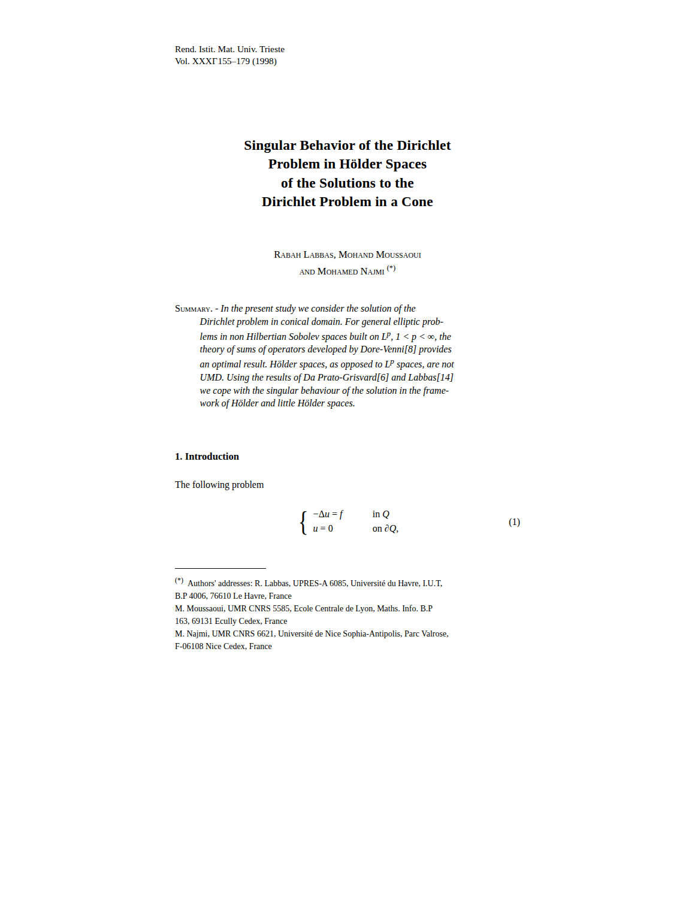Rend. Istit. Mat. Univ. Trieste
Vol. XXXΓ155–179 (1998)
Singular Behavior of the Dirichlet
Problem in Hölder Spaces
of the Solutions to the
Dirichlet Problem in a Cone
Rabah Labbas, Mohand Moussaoui
and Mohamed Najmi (*)
Summary. - In the present study we consider the solution of the
Dirichlet problem in conical domain. For general elliptic prob-
lems in non Hilbertian Sobolev spaces built on Lp, 1 < p < ∞, the
theory of sums of operators developed by Dore-Venni[8] provides
an optimal result. Hölder spaces, as opposed to Lp spaces, are not
UMD. Using the results of Da Prato-Grisvard[6] and Labbas[14]
we cope with the singular behaviour of the solution in the frame-
work of Hölder and little Hölder spaces.
1. Introduction
The following problem
{ −Δu = fin Q
u = 0on ∂Q,
(1)
(*) Authors' addresses: R. Labbas, UPRES-A 6085, Université du Havre, I.U.T,
B.P 4006, 76610 Le Havre, France
M. Moussaoui, UMR CNRS 5585, Ecole Centrale de Lyon, Maths. Info. B.P
163, 69131 Ecully Cedex, France
M. Najmi, UMR CNRS 6621, Université de Nice Sophia-Antipolis, Parc Valrose,
F-06108 Nice Cedex, France